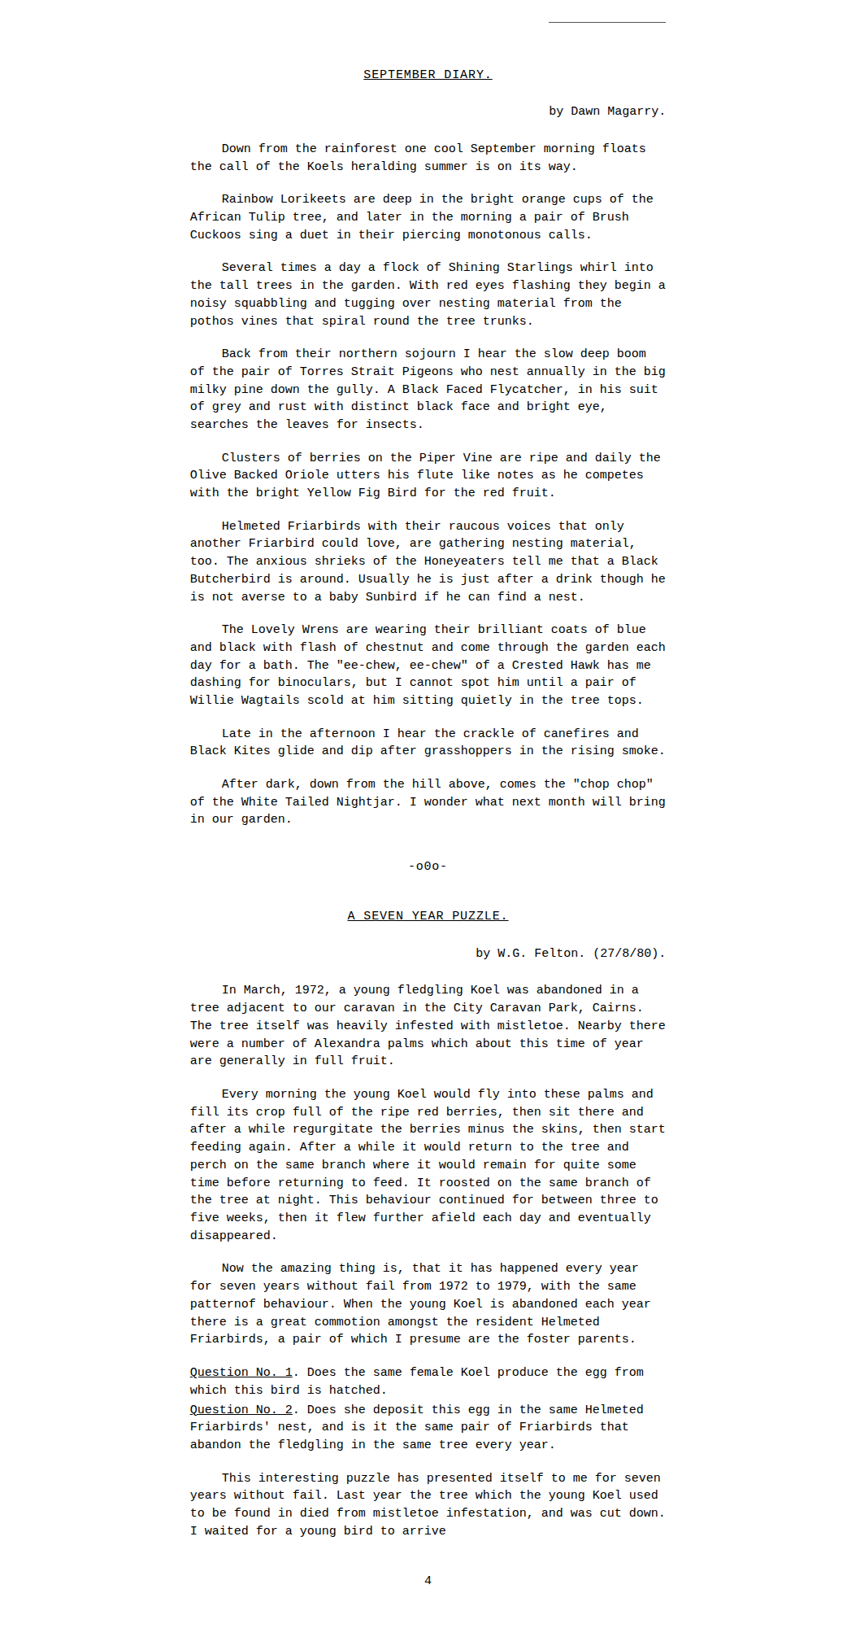SEPTEMBER DIARY.
by Dawn Magarry.
Down from the rainforest one cool September morning floats the call of the Koels heralding summer is on its way.
Rainbow Lorikeets are deep in the bright orange cups of the African Tulip tree, and later in the morning a pair of Brush Cuckoos sing a duet in their piercing monotonous calls.
Several times a day a flock of Shining Starlings whirl into the tall trees in the garden. With red eyes flashing they begin a noisy squabbling and tugging over nesting material from the pothos vines that spiral round the tree trunks.
Back from their northern sojourn I hear the slow deep boom of the pair of Torres Strait Pigeons who nest annually in the big milky pine down the gully. A Black Faced Flycatcher, in his suit of grey and rust with distinct black face and bright eye, searches the leaves for insects.
Clusters of berries on the Piper Vine are ripe and daily the Olive Backed Oriole utters his flute like notes as he competes with the bright Yellow Fig Bird for the red fruit.
Helmeted Friarbirds with their raucous voices that only another Friarbird could love, are gathering nesting material, too. The anxious shrieks of the Honeyeaters tell me that a Black Butcherbird is around. Usually he is just after a drink though he is not averse to a baby Sunbird if he can find a nest.
The Lovely Wrens are wearing their brilliant coats of blue and black with flash of chestnut and come through the garden each day for a bath. The "ee-chew, ee-chew" of a Crested Hawk has me dashing for binoculars, but I cannot spot him until a pair of Willie Wagtails scold at him sitting quietly in the tree tops.
Late in the afternoon I hear the crackle of canefires and Black Kites glide and dip after grasshoppers in the rising smoke.
After dark, down from the hill above, comes the "chop chop" of the White Tailed Nightjar. I wonder what next month will bring in our garden.
-o0o-
A SEVEN YEAR PUZZLE.
by W.G. Felton. (27/8/80).
In March, 1972, a young fledgling Koel was abandoned in a tree adjacent to our caravan in the City Caravan Park, Cairns. The tree itself was heavily infested with mistletoe. Nearby there were a number of Alexandra palms which about this time of year are generally in full fruit.
Every morning the young Koel would fly into these palms and fill its crop full of the ripe red berries, then sit there and after a while regurgitate the berries minus the skins, then start feeding again. After a while it would return to the tree and perch on the same branch where it would remain for quite some time before returning to feed. It roosted on the same branch of the tree at night. This behaviour continued for between three to five weeks, then it flew further afield each day and eventually disappeared.
Now the amazing thing is, that it has happened every year for seven years without fail from 1972 to 1979, with the same patternof behaviour. When the young Koel is abandoned each year there is a great commotion amongst the resident Helmeted Friarbirds, a pair of which I presume are the foster parents.
Question No. 1. Does the same female Koel produce the egg from which this bird is hatched.
Question No. 2. Does she deposit this egg in the same Helmeted Friarbirds' nest, and is it the same pair of Friarbirds that abandon the fledgling in the same tree every year.
This interesting puzzle has presented itself to me for seven years without fail. Last year the tree which the young Koel used to be found in died from mistletoe infestation, and was cut down. I waited for a young bird to arrive
4